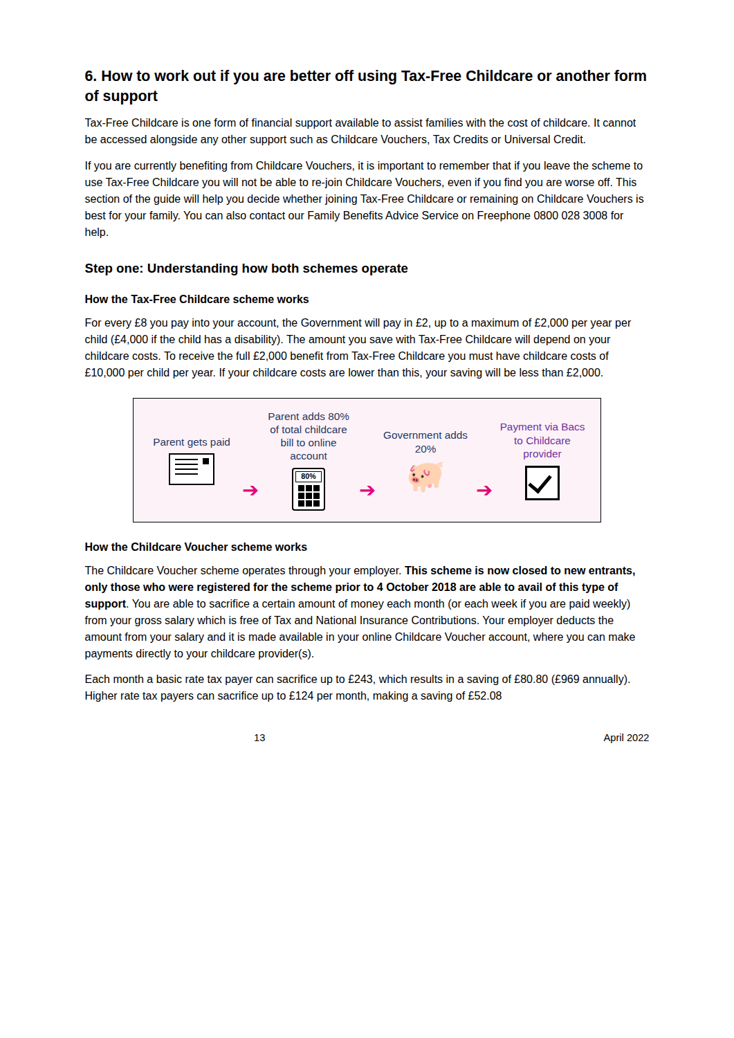6. How to work out if you are better off using Tax-Free Childcare or another form of support
Tax-Free Childcare is one form of financial support available to assist families with the cost of childcare. It cannot be accessed alongside any other support such as Childcare Vouchers, Tax Credits or Universal Credit.
If you are currently benefiting from Childcare Vouchers, it is important to remember that if you leave the scheme to use Tax-Free Childcare you will not be able to re-join Childcare Vouchers, even if you find you are worse off. This section of the guide will help you decide whether joining Tax-Free Childcare or remaining on Childcare Vouchers is best for your family. You can also contact our Family Benefits Advice Service on Freephone 0800 028 3008 for help.
Step one: Understanding how both schemes operate
How the Tax-Free Childcare scheme works
For every £8 you pay into your account, the Government will pay in £2, up to a maximum of £2,000 per year per child (£4,000 if the child has a disability). The amount you save with Tax-Free Childcare will depend on your childcare costs. To receive the full £2,000 benefit from Tax-Free Childcare you must have childcare costs of £10,000 per child per year. If your childcare costs are lower than this, your saving will be less than £2,000.
Parent gets paid
➔
Parent adds 80% of total childcare bill to online account
80%
➔
Government adds 20%
🐖
➔
Payment via Bacs to Childcare provider
How the Childcare Voucher scheme works
The Childcare Voucher scheme operates through your employer. This scheme is now closed to new entrants, only those who were registered for the scheme prior to 4 October 2018 are able to avail of this type of support. You are able to sacrifice a certain amount of money each month (or each week if you are paid weekly) from your gross salary which is free of Tax and National Insurance Contributions. Your employer deducts the amount from your salary and it is made available in your online Childcare Voucher account, where you can make payments directly to your childcare provider(s).
Each month a basic rate tax payer can sacrifice up to £243, which results in a saving of £80.80 (£969 annually). Higher rate tax payers can sacrifice up to £124 per month, making a saving of £52.08
13 April 2022